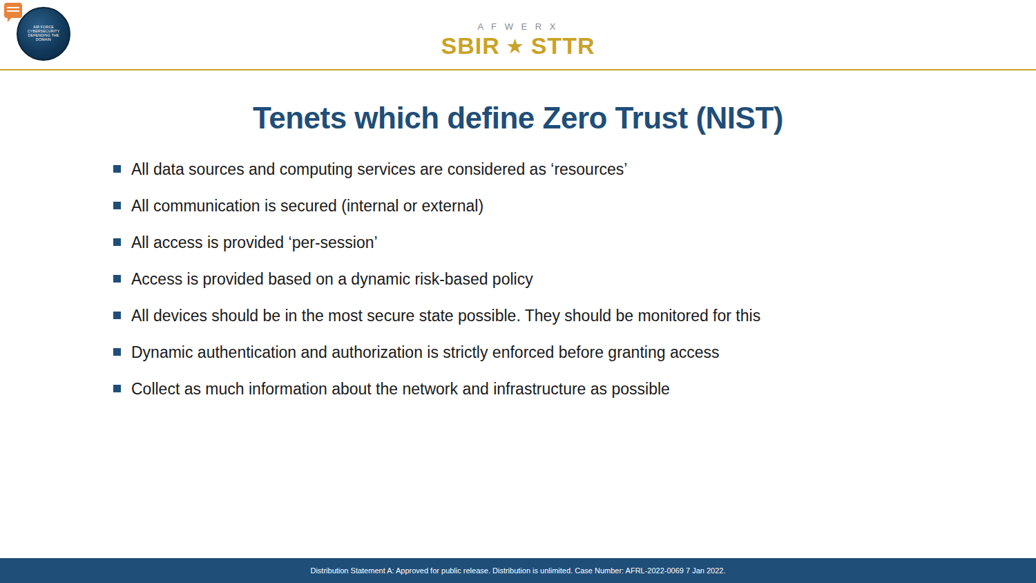AIR FORCE CYBERSECURITY
DEFENDING THE DOMAIN
A F W E R X
SBIR ★ STTR
Tenets which define Zero Trust (NIST)
All data sources and computing services are considered as ‘resources’
All communication is secured (internal or external)
All access is provided ‘per-session’
Access is provided based on a dynamic risk-based policy
All devices should be in the most secure state possible. They should be monitored for this
Dynamic authentication and authorization is strictly enforced before granting access
Collect as much information about the network and infrastructure as possible
Distribution Statement A: Approved for public release. Distribution is unlimited. Case Number: AFRL-2022-0069 7 Jan 2022.